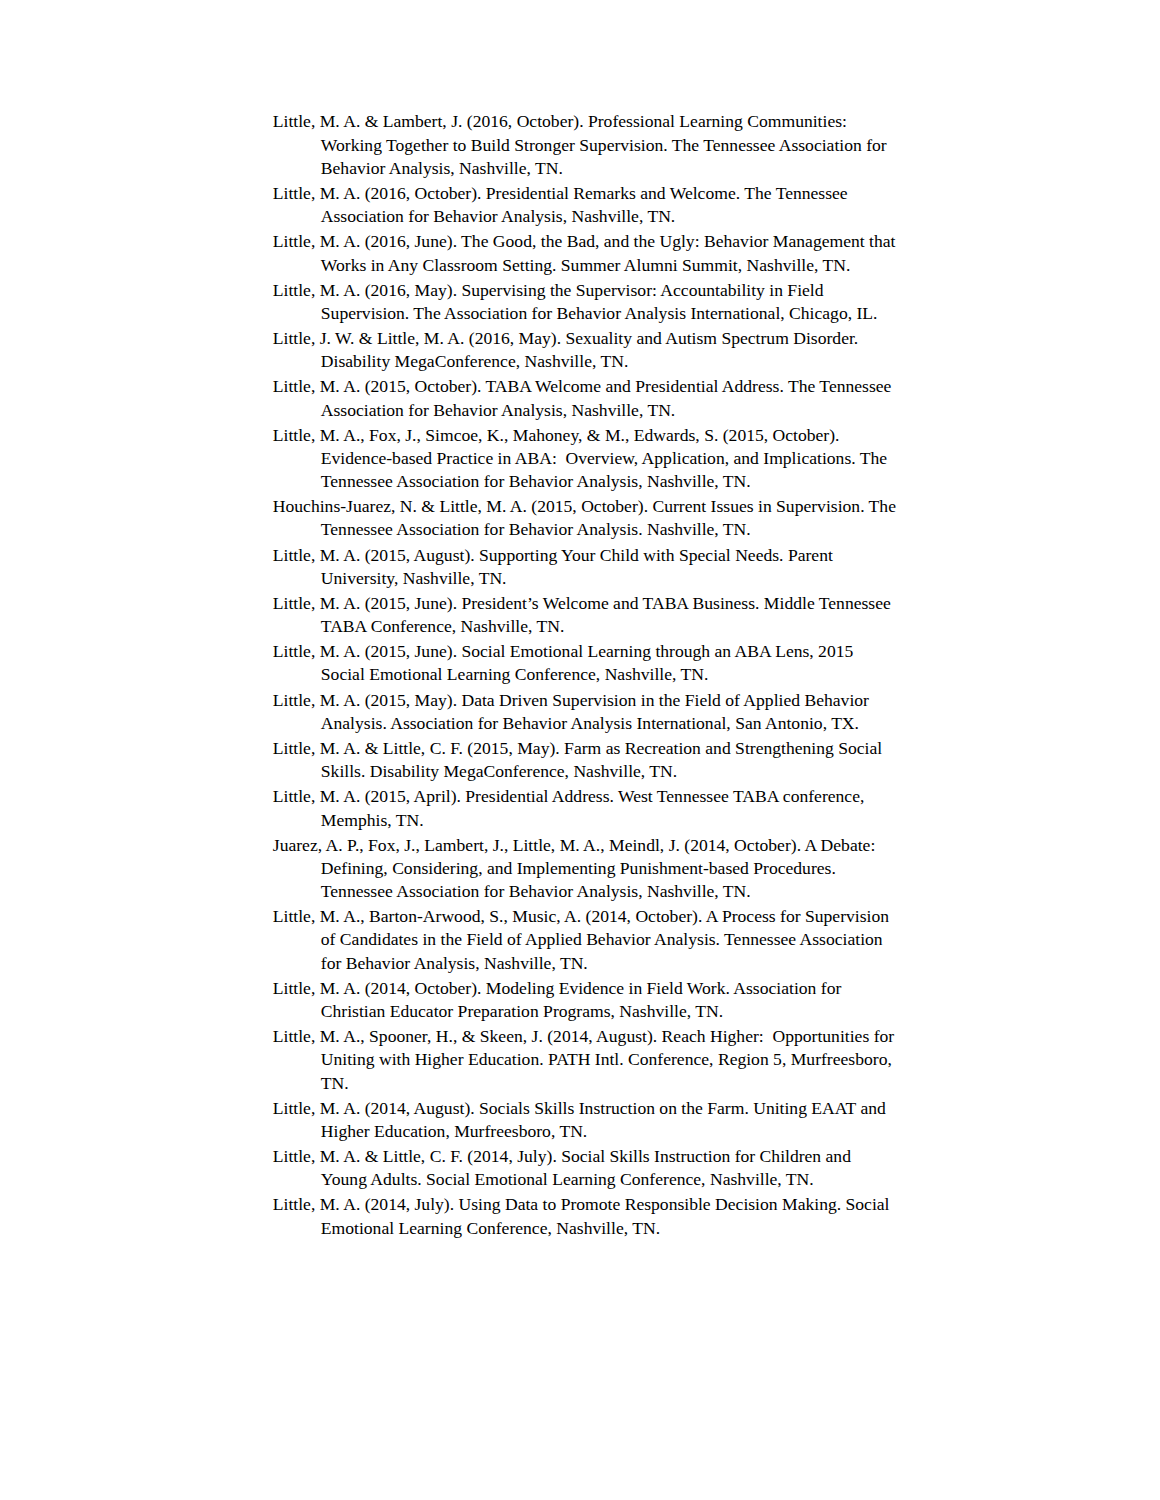Little, M. A. & Lambert, J. (2016, October). Professional Learning Communities: Working Together to Build Stronger Supervision. The Tennessee Association for Behavior Analysis, Nashville, TN.
Little, M. A. (2016, October). Presidential Remarks and Welcome. The Tennessee Association for Behavior Analysis, Nashville, TN.
Little, M. A. (2016, June). The Good, the Bad, and the Ugly: Behavior Management that Works in Any Classroom Setting. Summer Alumni Summit, Nashville, TN.
Little, M. A. (2016, May). Supervising the Supervisor: Accountability in Field Supervision. The Association for Behavior Analysis International, Chicago, IL.
Little, J. W. & Little, M. A. (2016, May). Sexuality and Autism Spectrum Disorder. Disability MegaConference, Nashville, TN.
Little, M. A. (2015, October). TABA Welcome and Presidential Address. The Tennessee Association for Behavior Analysis, Nashville, TN.
Little, M. A., Fox, J., Simcoe, K., Mahoney, & M., Edwards, S. (2015, October). Evidence-based Practice in ABA: Overview, Application, and Implications. The Tennessee Association for Behavior Analysis, Nashville, TN.
Houchins-Juarez, N. & Little, M. A. (2015, October). Current Issues in Supervision. The Tennessee Association for Behavior Analysis. Nashville, TN.
Little, M. A. (2015, August). Supporting Your Child with Special Needs. Parent University, Nashville, TN.
Little, M. A. (2015, June). President’s Welcome and TABA Business. Middle Tennessee TABA Conference, Nashville, TN.
Little, M. A. (2015, June). Social Emotional Learning through an ABA Lens, 2015 Social Emotional Learning Conference, Nashville, TN.
Little, M. A. (2015, May). Data Driven Supervision in the Field of Applied Behavior Analysis. Association for Behavior Analysis International, San Antonio, TX.
Little, M. A. & Little, C. F. (2015, May). Farm as Recreation and Strengthening Social Skills. Disability MegaConference, Nashville, TN.
Little, M. A. (2015, April). Presidential Address. West Tennessee TABA conference, Memphis, TN.
Juarez, A. P., Fox, J., Lambert, J., Little, M. A., Meindl, J. (2014, October). A Debate: Defining, Considering, and Implementing Punishment-based Procedures. Tennessee Association for Behavior Analysis, Nashville, TN.
Little, M. A., Barton-Arwood, S., Music, A. (2014, October). A Process for Supervision of Candidates in the Field of Applied Behavior Analysis. Tennessee Association for Behavior Analysis, Nashville, TN.
Little, M. A. (2014, October). Modeling Evidence in Field Work. Association for Christian Educator Preparation Programs, Nashville, TN.
Little, M. A., Spooner, H., & Skeen, J. (2014, August). Reach Higher: Opportunities for Uniting with Higher Education. PATH Intl. Conference, Region 5, Murfreesboro, TN.
Little, M. A. (2014, August). Socials Skills Instruction on the Farm. Uniting EAAT and Higher Education, Murfreesboro, TN.
Little, M. A. & Little, C. F. (2014, July). Social Skills Instruction for Children and Young Adults. Social Emotional Learning Conference, Nashville, TN.
Little, M. A. (2014, July). Using Data to Promote Responsible Decision Making. Social Emotional Learning Conference, Nashville, TN.